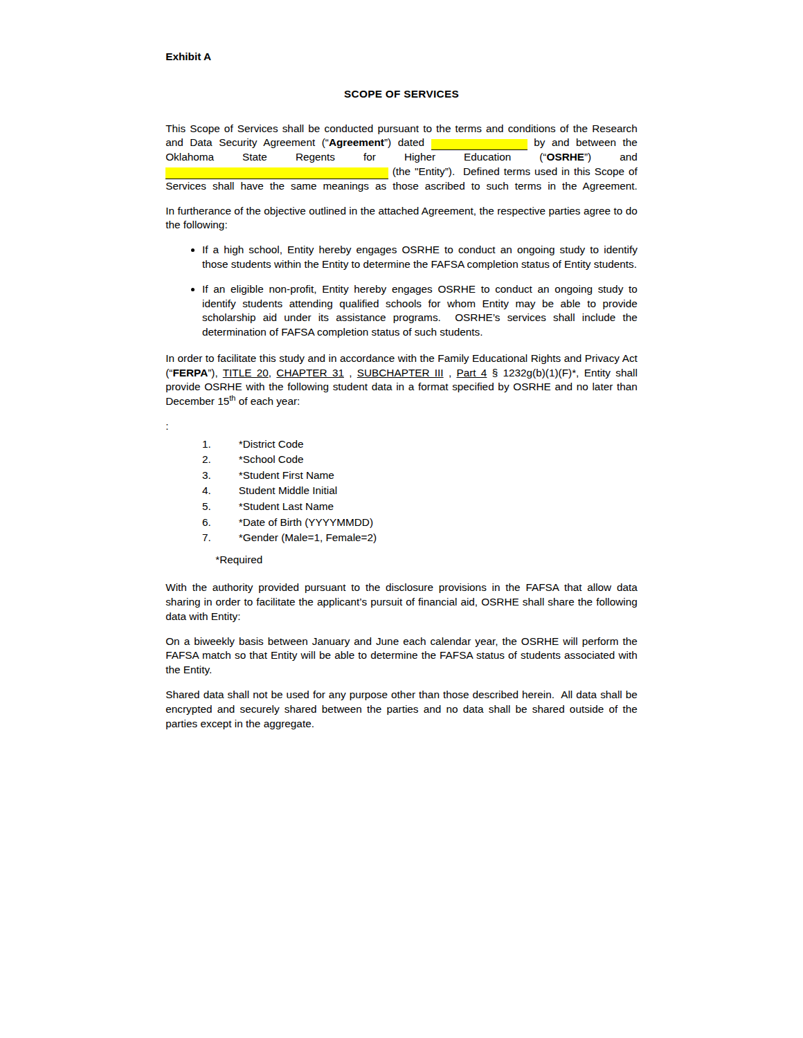Exhibit A
SCOPE OF SERVICES
This Scope of Services shall be conducted pursuant to the terms and conditions of the Research and Data Security Agreement (“Agreement”) dated by and between the Oklahoma State Regents for Higher Education (“OSRHE”) and (the "Entity”). Defined terms used in this Scope of Services shall have the same meanings as those ascribed to such terms in the Agreement.
In furtherance of the objective outlined in the attached Agreement, the respective parties agree to do the following:
If a high school, Entity hereby engages OSRHE to conduct an ongoing study to identify those students within the Entity to determine the FAFSA completion status of Entity students.
If an eligible non-profit, Entity hereby engages OSRHE to conduct an ongoing study to identify students attending qualified schools for whom Entity may be able to provide scholarship aid under its assistance programs. OSRHE’s services shall include the determination of FAFSA completion status of such students.
In order to facilitate this study and in accordance with the Family Educational Rights and Privacy Act (“FERPA”), TITLE 20, CHAPTER 31 , SUBCHAPTER III , Part 4 § 1232g(b)(1)(F)*, Entity shall provide OSRHE with the following student data in a format specified by OSRHE and no later than December 15th of each year:
:
1.*District Code
2.*School Code
3.*Student First Name
4. Student Middle Initial
5.*Student Last Name
6.*Date of Birth (YYYYMMDD)
7.*Gender (Male=1, Female=2)
*Required
With the authority provided pursuant to the disclosure provisions in the FAFSA that allow data sharing in order to facilitate the applicant’s pursuit of financial aid, OSRHE shall share the following data with Entity:
On a biweekly basis between January and June each calendar year, the OSRHE will perform the FAFSA match so that Entity will be able to determine the FAFSA status of students associated with the Entity.
Shared data shall not be used for any purpose other than those described herein. All data shall be encrypted and securely shared between the parties and no data shall be shared outside of the parties except in the aggregate.